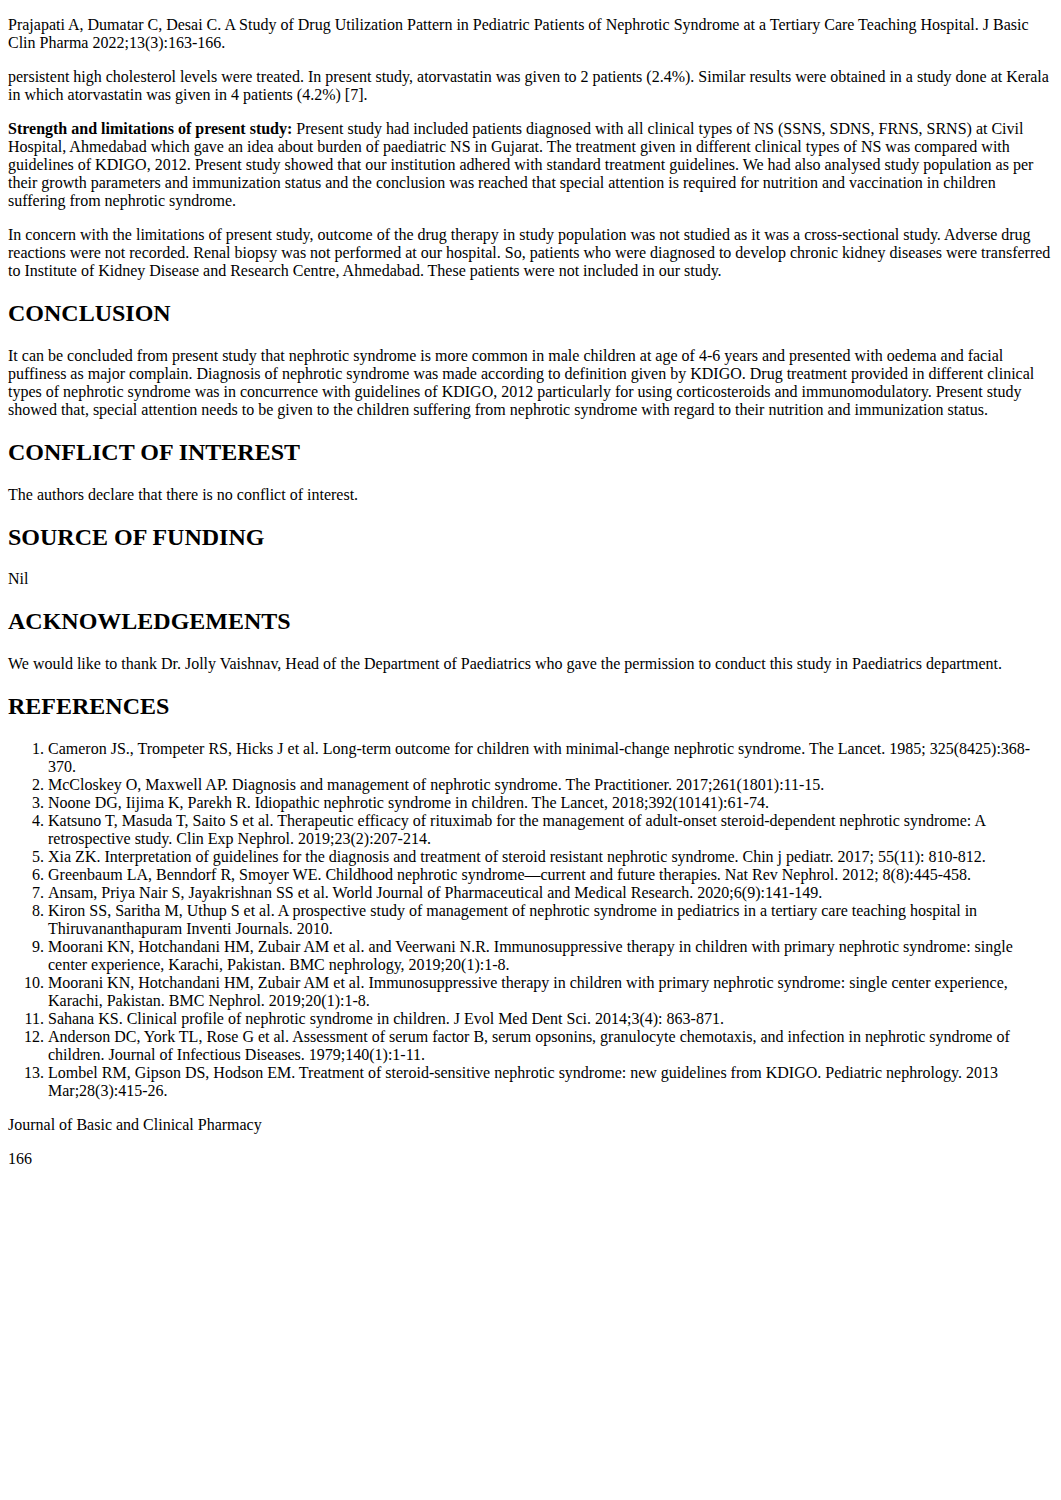Prajapati A, Dumatar C, Desai C. A Study of Drug Utilization Pattern in Pediatric Patients of Nephrotic Syndrome at a Tertiary Care Teaching Hospital. J Basic Clin Pharma 2022;13(3):163-166.
persistent high cholesterol levels were treated. In present study, atorvastatin was given to 2 patients (2.4%). Similar results were obtained in a study done at Kerala in which atorvastatin was given in 4 patients (4.2%) [7].
Strength and limitations of present study: Present study had included patients diagnosed with all clinical types of NS (SSNS, SDNS, FRNS, SRNS) at Civil Hospital, Ahmedabad which gave an idea about burden of paediatric NS in Gujarat. The treatment given in different clinical types of NS was compared with guidelines of KDIGO, 2012. Present study showed that our institution adhered with standard treatment guidelines. We had also analysed study population as per their growth parameters and immunization status and the conclusion was reached that special attention is required for nutrition and vaccination in children suffering from nephrotic syndrome.
In concern with the limitations of present study, outcome of the drug therapy in study population was not studied as it was a cross-sectional study. Adverse drug reactions were not recorded. Renal biopsy was not performed at our hospital. So, patients who were diagnosed to develop chronic kidney diseases were transferred to Institute of Kidney Disease and Research Centre, Ahmedabad. These patients were not included in our study.
CONCLUSION
It can be concluded from present study that nephrotic syndrome is more common in male children at age of 4-6 years and presented with oedema and facial puffiness as major complain. Diagnosis of nephrotic syndrome was made according to definition given by KDIGO. Drug treatment provided in different clinical types of nephrotic syndrome was in concurrence with guidelines of KDIGO, 2012 particularly for using corticosteroids and immunomodulatory. Present study showed that, special attention needs to be given to the children suffering from nephrotic syndrome with regard to their nutrition and immunization status.
CONFLICT OF INTEREST
The authors declare that there is no conflict of interest.
SOURCE OF FUNDING
Nil
ACKNOWLEDGEMENTS
We would like to thank Dr. Jolly Vaishnav, Head of the Department of Paediatrics who gave the permission to conduct this study in Paediatrics department.
REFERENCES
Cameron JS., Trompeter RS, Hicks J et al. Long-term outcome for children with minimal-change nephrotic syndrome. The Lancet. 1985; 325(8425):368-370.
McCloskey O, Maxwell AP. Diagnosis and management of nephrotic syndrome. The Practitioner. 2017;261(1801):11-15.
Noone DG, Iijima K, Parekh R. Idiopathic nephrotic syndrome in children. The Lancet, 2018;392(10141):61-74.
Katsuno T, Masuda T, Saito S et al. Therapeutic efficacy of rituximab for the management of adult-onset steroid-dependent nephrotic syndrome: A retrospective study. Clin Exp Nephrol. 2019;23(2):207-214.
Xia ZK. Interpretation of guidelines for the diagnosis and treatment of steroid resistant nephrotic syndrome. Chin j pediatr. 2017; 55(11): 810-812.
Greenbaum LA, Benndorf R, Smoyer WE. Childhood nephrotic syndrome—current and future therapies. Nat Rev Nephrol. 2012; 8(8):445-458.
Ansam, Priya Nair S, Jayakrishnan SS et al. World Journal of Pharmaceutical and Medical Research. 2020;6(9):141-149.
Kiron SS, Saritha M, Uthup S et al. A prospective study of management of nephrotic syndrome in pediatrics in a tertiary care teaching hospital in Thiruvananthapuram Inventi Journals. 2010.
Moorani KN, Hotchandani HM, Zubair AM et al. and Veerwani N.R. Immunosuppressive therapy in children with primary nephrotic syndrome: single center experience, Karachi, Pakistan. BMC nephrology, 2019;20(1):1-8.
Moorani KN, Hotchandani HM, Zubair AM et al. Immunosuppressive therapy in children with primary nephrotic syndrome: single center experience, Karachi, Pakistan. BMC Nephrol. 2019;20(1):1-8.
Sahana KS. Clinical profile of nephrotic syndrome in children. J Evol Med Dent Sci. 2014;3(4): 863-871.
Anderson DC, York TL, Rose G et al. Assessment of serum factor B, serum opsonins, granulocyte chemotaxis, and infection in nephrotic syndrome of children. Journal of Infectious Diseases. 1979;140(1):1-11.
Lombel RM, Gipson DS, Hodson EM. Treatment of steroid-sensitive nephrotic syndrome: new guidelines from KDIGO. Pediatric nephrology. 2013 Mar;28(3):415-26.
Journal of Basic and Clinical Pharmacy
166